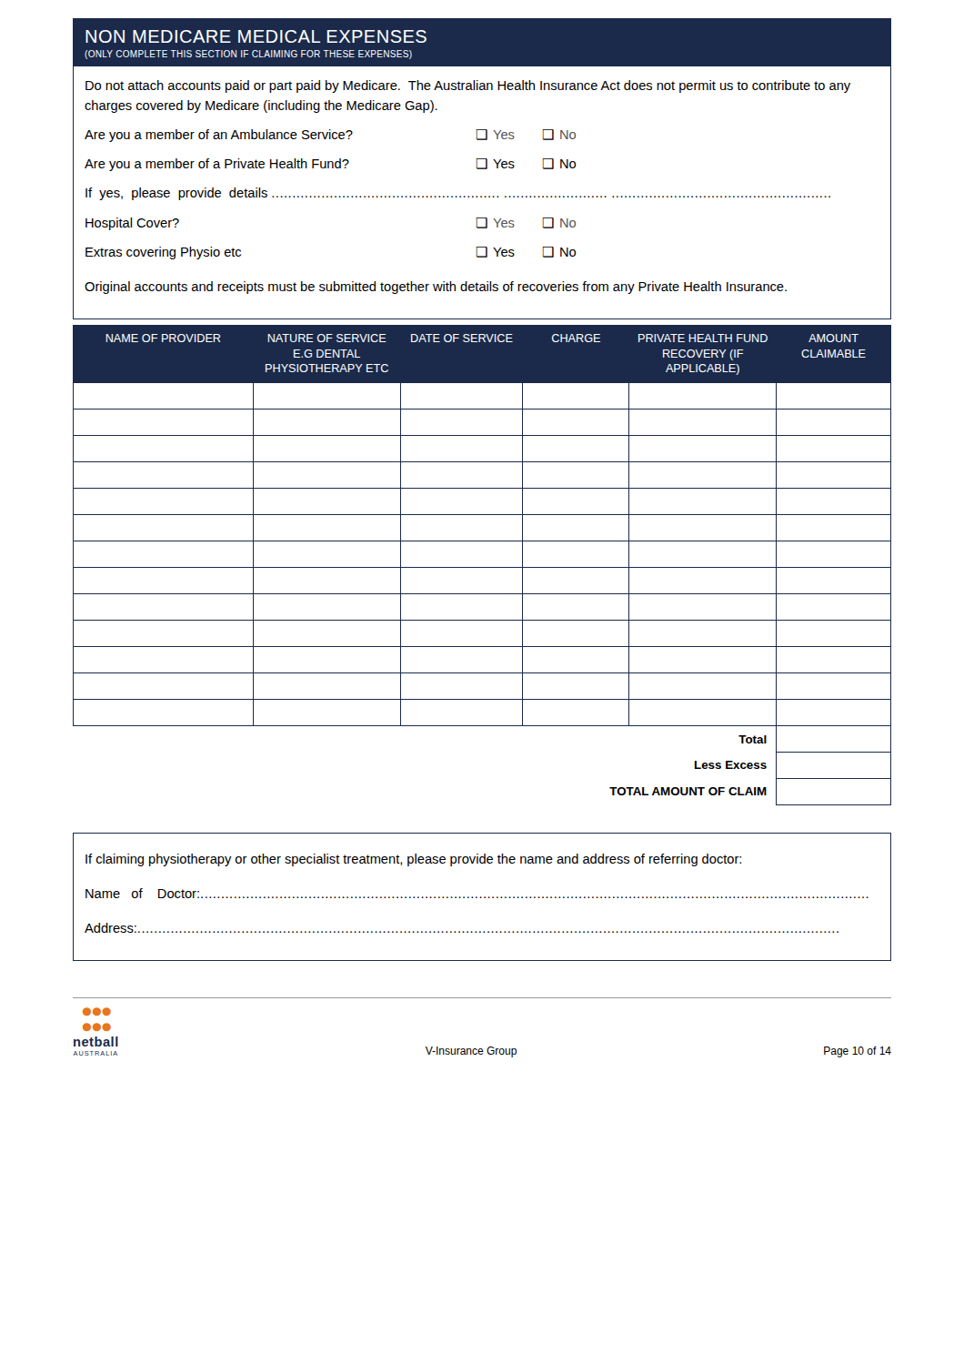NON MEDICARE MEDICAL EXPENSES
(ONLY COMPLETE THIS SECTION IF CLAIMING FOR THESE EXPENSES)
Do not attach accounts paid or part paid by Medicare. The Australian Health Insurance Act does not permit us to contribute to any charges covered by Medicare (including the Medicare Gap).
Are you a member of an Ambulance Service?
❑Yes ❑No
Are you a member of a Private Health Fund?
❑Yes ❑No
If yes, please provide details ....................................................... ......................... .....................................................
Hospital Cover?
❑Yes ❑No
Extras covering Physio etc
❑Yes ❑No
Original accounts and receipts must be submitted together with details of recoveries from any Private Health Insurance.
| NAME OF PROVIDER | NATURE OF SERVICE E.G DENTAL PHYSIOTHERAPY ETC | DATE OF SERVICE | CHARGE | PRIVATE HEALTH FUND RECOVERY (IF APPLICABLE) | AMOUNT CLAIMABLE |
| --- | --- | --- | --- | --- | --- |
| Total | |
| Less Excess | |
| TOTAL AMOUNT OF CLAIM | |
If claiming physiotherapy or other specialist treatment, please provide the name and address of referring doctor:
Name of Doctor:.................................................................................................................................................................
Address:.........................................................................................................................................................................
●●●
●●●
netball
AUSTRALIA
V-Insurance Group
Page 10 of 14